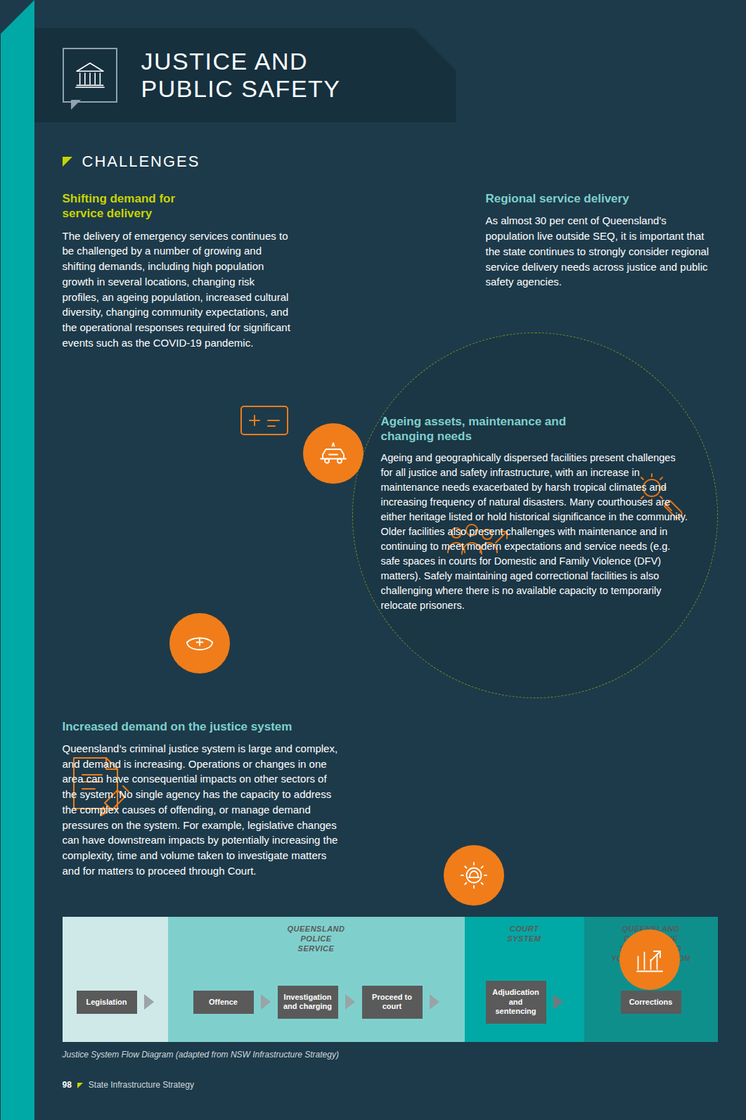Justice and
Public Safety
Challenges
Shifting demand for
service delivery
The delivery of emergency services continues to be challenged by a number of growing and shifting demands, including high population growth in several locations, changing risk profiles, an ageing population, increased cultural diversity, changing community expectations, and the operational responses required for significant events such as the COVID-19 pandemic.
Regional service delivery
As almost 30 per cent of Queensland’s population live outside SEQ, it is important that the state continues to strongly consider regional service delivery needs across justice and public safety agencies.
Ageing assets, maintenance and
changing needs
Ageing and geographically dispersed facilities present challenges for all justice and safety infrastructure, with an increase in maintenance needs exacerbated by harsh tropical climates and increasing frequency of natural disasters. Many courthouses are either heritage listed or hold historical significance in the community. Older facilities also present challenges with maintenance and in continuing to meet modern expectations and service needs (e.g. safe spaces in courts for Domestic and Family Violence (DFV) matters). Safely maintaining aged correctional facilities is also challenging where there is no available capacity to temporarily relocate prisoners.
Increased demand on the justice system
Queensland’s criminal justice system is large and complex, and demand is increasing. Operations or changes in one area can have consequential impacts on other sectors of the system. No single agency has the capacity to address the complex causes of offending, or manage demand pressures on the system. For example, legislative changes can have downstream impacts by potentially increasing the complexity, time and volume taken to investigate matters and for matters to proceed through Court.
Queensland
Police
Service
Court
System
Queensland
Corrective
Services and
Youth Detention
Legislation
Offence
Investigation
and charging
Proceed to
court
Adjudication
and
sentencing
Corrections
Justice System Flow Diagram (adapted from NSW Infrastructure Strategy)
98 State Infrastructure Strategy